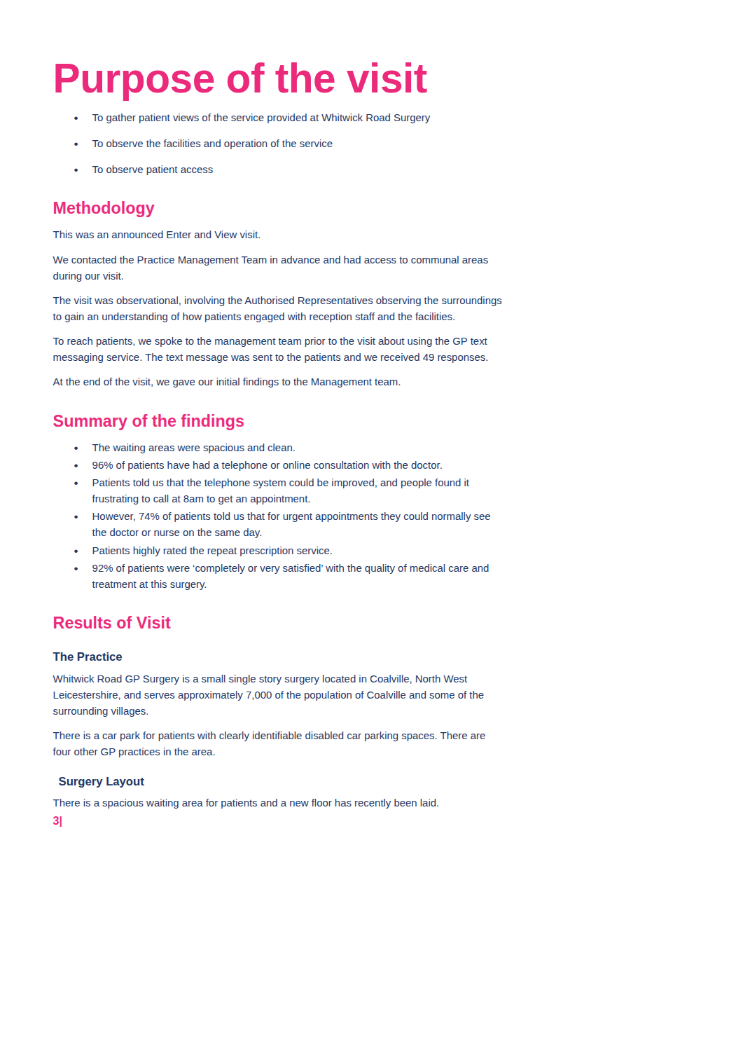Purpose of the visit
To gather patient views of the service provided at Whitwick Road Surgery
To observe the facilities and operation of the service
To observe patient access
Methodology
This was an announced Enter and View visit.
We contacted the Practice Management Team in advance and had access to communal areas during our visit.
The visit was observational, involving the Authorised Representatives observing the surroundings to gain an understanding of how patients engaged with reception staff and the facilities.
To reach patients, we spoke to the management team prior to the visit about using the GP text messaging service. The text message was sent to the patients and we received 49 responses.
At the end of the visit, we gave our initial findings to the Management team.
Summary of the findings
The waiting areas were spacious and clean.
96% of patients have had a telephone or online consultation with the doctor.
Patients told us that the telephone system could be improved, and people found it frustrating to call at 8am to get an appointment.
However, 74% of patients told us that for urgent appointments they could normally see the doctor or nurse on the same day.
Patients highly rated the repeat prescription service.
92% of patients were ‘completely or very satisfied’ with the quality of medical care and treatment at this surgery.
Results of Visit
The Practice
Whitwick Road GP Surgery is a small single story surgery located in Coalville, North West Leicestershire, and serves approximately 7,000 of the population of Coalville and some of the surrounding villages.
There is a car park for patients with clearly identifiable disabled car parking spaces. There are four other GP practices in the area.
Surgery Layout
There is a spacious waiting area for patients and a new floor has recently been laid.
3|